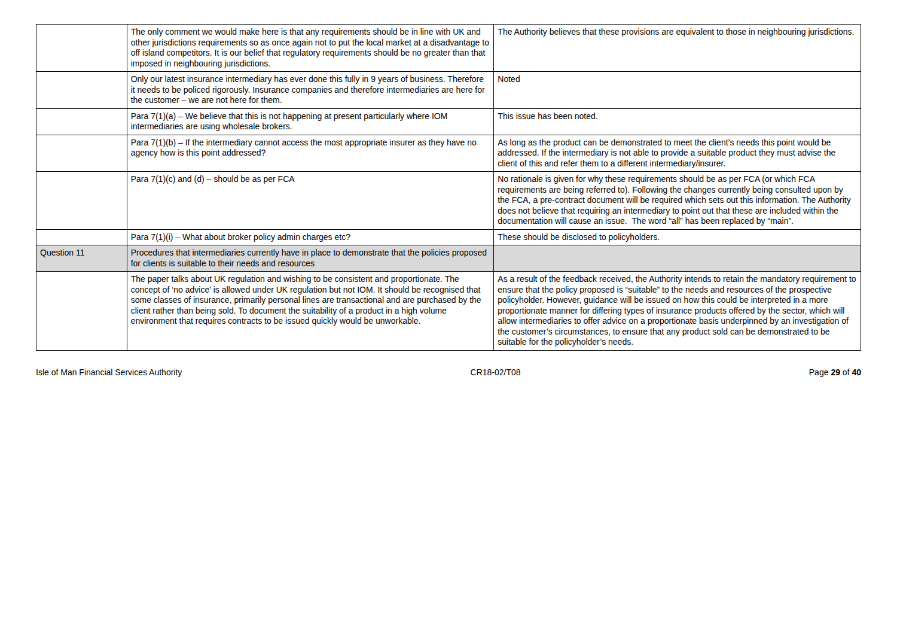| | The only comment we would make here is that any requirements should be in line with UK and other jurisdictions requirements so as once again not to put the local market at a disadvantage to off island competitors. It is our belief that regulatory requirements should be no greater than that imposed in neighbouring jurisdictions. | The Authority believes that these provisions are equivalent to those in neighbouring jurisdictions. |
| | Only our latest insurance intermediary has ever done this fully in 9 years of business. Therefore it needs to be policed rigorously. Insurance companies and therefore intermediaries are here for the customer – we are not here for them. | Noted |
| | Para 7(1)(a) – We believe that this is not happening at present particularly where IOM intermediaries are using wholesale brokers. | This issue has been noted. |
| | Para 7(1)(b) – If the intermediary cannot access the most appropriate insurer as they have no agency how is this point addressed? | As long as the product can be demonstrated to meet the client’s needs this point would be addressed. If the intermediary is not able to provide a suitable product they must advise the client of this and refer them to a different intermediary/insurer. |
| | Para 7(1)(c) and (d) – should be as per FCA | No rationale is given for why these requirements should be as per FCA (or which FCA requirements are being referred to). Following the changes currently being consulted upon by the FCA, a pre-contract document will be required which sets out this information. The Authority does not believe that requiring an intermediary to point out that these are included within the documentation will cause an issue. The word “all” has been replaced by “main”. |
| | Para 7(1)(i) – What about broker policy admin charges etc? | These should be disclosed to policyholders. |
| Question 11 | Procedures that intermediaries currently have in place to demonstrate that the policies proposed for clients is suitable to their needs and resources | |
| | The paper talks about UK regulation and wishing to be consistent and proportionate. The concept of ‘no advice’ is allowed under UK regulation but not IOM. It should be recognised that some classes of insurance, primarily personal lines are transactional and are purchased by the client rather than being sold. To document the suitability of a product in a high volume environment that requires contracts to be issued quickly would be unworkable. | As a result of the feedback received, the Authority intends to retain the mandatory requirement to ensure that the policy proposed is “suitable” to the needs and resources of the prospective policyholder. However, guidance will be issued on how this could be interpreted in a more proportionate manner for differing types of insurance products offered by the sector, which will allow intermediaries to offer advice on a proportionate basis underpinned by an investigation of the customer’s circumstances, to ensure that any product sold can be demonstrated to be suitable for the policyholder’s needs. |
Isle of Man Financial Services Authority
CR18-02/T08
Page 29 of 40